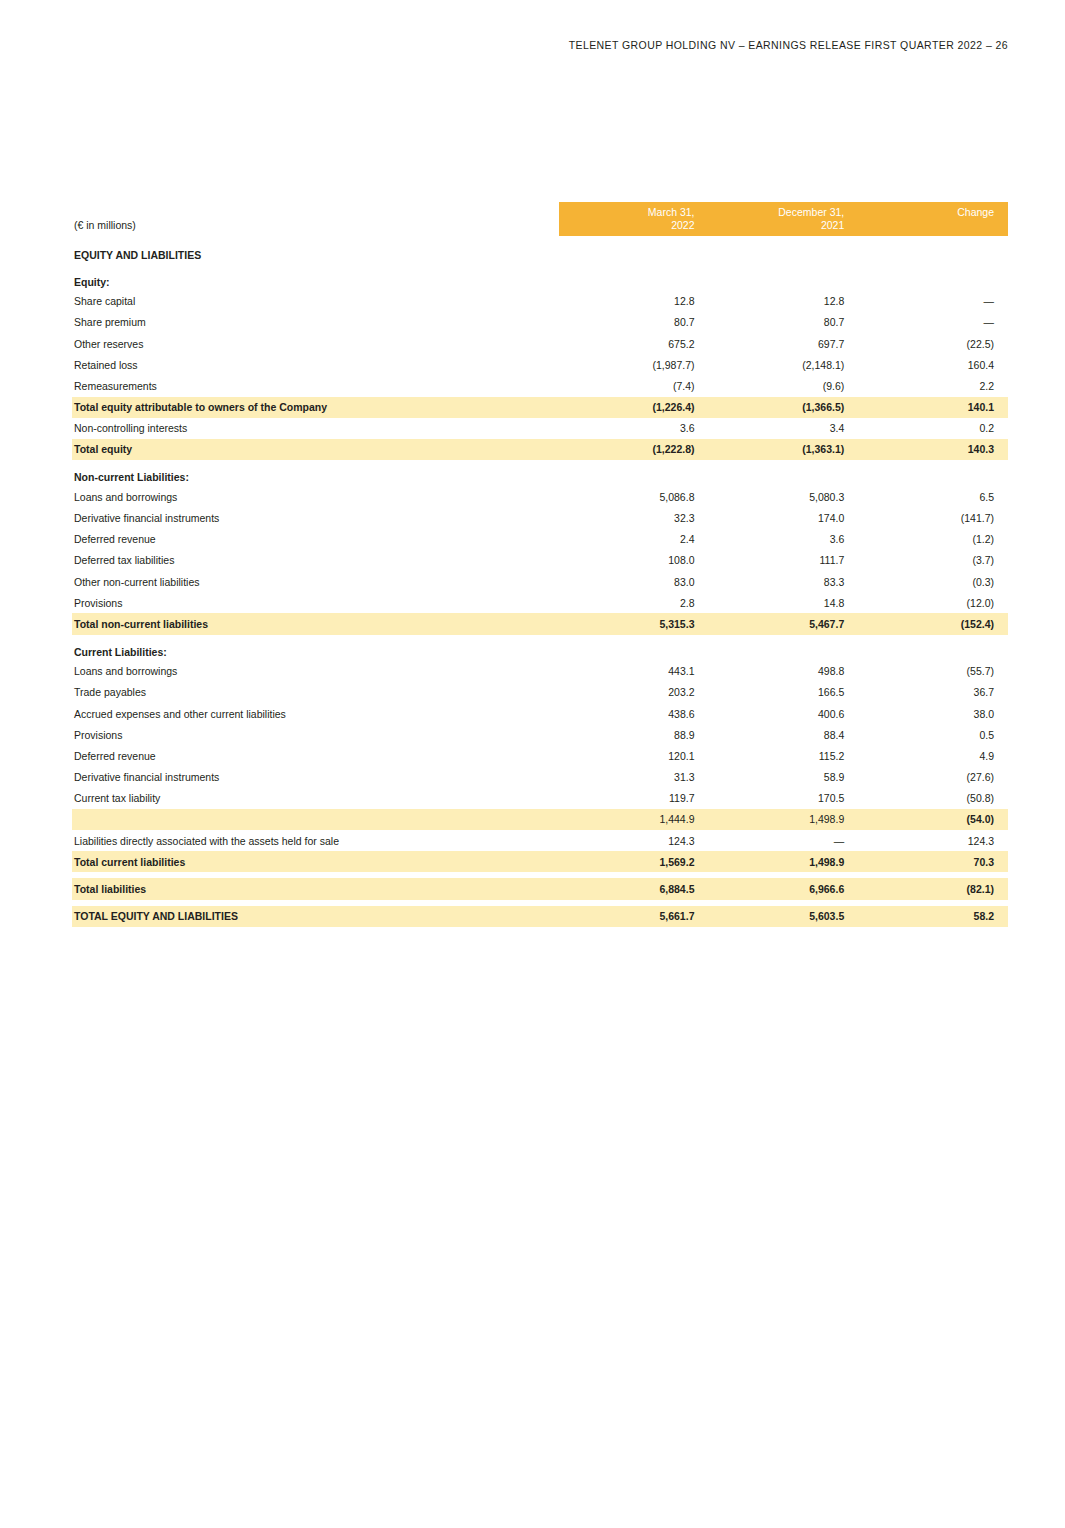TELENET GROUP HOLDING NV – EARNINGS RELEASE FIRST QUARTER 2022 – 26
| (€ in millions) | March 31, 2022 | December 31, 2021 | Change |
| --- | --- | --- | --- |
| EQUITY AND LIABILITIES |
| Equity: |
| Share capital | 12.8 | 12.8 | — |
| Share premium | 80.7 | 80.7 | — |
| Other reserves | 675.2 | 697.7 | (22.5) |
| Retained loss | (1,987.7) | (2,148.1) | 160.4 |
| Remeasurements | (7.4) | (9.6) | 2.2 |
| Total equity attributable to owners of the Company | (1,226.4) | (1,366.5) | 140.1 |
| Non-controlling interests | 3.6 | 3.4 | 0.2 |
| Total equity | (1,222.8) | (1,363.1) | 140.3 |
| Non-current Liabilities: |
| Loans and borrowings | 5,086.8 | 5,080.3 | 6.5 |
| Derivative financial instruments | 32.3 | 174.0 | (141.7) |
| Deferred revenue | 2.4 | 3.6 | (1.2) |
| Deferred tax liabilities | 108.0 | 111.7 | (3.7) |
| Other non-current liabilities | 83.0 | 83.3 | (0.3) |
| Provisions | 2.8 | 14.8 | (12.0) |
| Total non-current liabilities | 5,315.3 | 5,467.7 | (152.4) |
| Current Liabilities: |
| Loans and borrowings | 443.1 | 498.8 | (55.7) |
| Trade payables | 203.2 | 166.5 | 36.7 |
| Accrued expenses and other current liabilities | 438.6 | 400.6 | 38.0 |
| Provisions | 88.9 | 88.4 | 0.5 |
| Deferred revenue | 120.1 | 115.2 | 4.9 |
| Derivative financial instruments | 31.3 | 58.9 | (27.6) |
| Current tax liability | 119.7 | 170.5 | (50.8) |
| | 1,444.9 | 1,498.9 | (54.0) |
| Liabilities directly associated with the assets held for sale | 124.3 | — | 124.3 |
| Total current liabilities | 1,569.2 | 1,498.9 | 70.3 |
| Total liabilities | 6,884.5 | 6,966.6 | (82.1) |
| TOTAL EQUITY AND LIABILITIES | 5,661.7 | 5,603.5 | 58.2 |